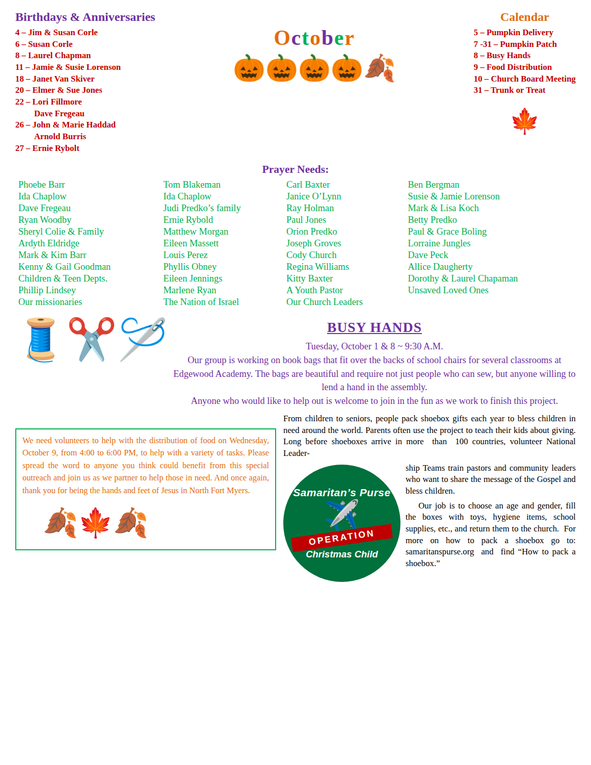Birthdays & Anniversaries
4 – Jim & Susan Corle
6 – Susan Corle
8 – Laurel Chapman
11 – Jamie & Susie Lorenson
18 – Janet Van Skiver
20 – Elmer & Sue Jones
22 – Lori FillmoreDave Fregeau
26 – John & Marie HaddadArnold Burris
27 – Ernie Rybolt
October
🎃🎃🎃🎃🍂
Calendar
5 – Pumpkin Delivery
7 -31 – Pumpkin Patch
8 – Busy Hands
9 – Food Distribution
10 – Church Board Meeting
31 – Trunk or Treat
🍁
Prayer Needs:
| Phoebe Barr | Tom Blakeman | Carl Baxter | Ben Bergman |
| Ida Chaplow | Ida Chaplow | Janice O’Lynn | Susie & Jamie Lorenson |
| Dave Fregeau | Judi Predko’s family | Ray Holman | Mark & Lisa Koch |
| Ryan Woodby | Ernie Rybold | Paul Jones | Betty Predko |
| Sheryl Colie & Family | Matthew Morgan | Orion Predko | Paul & Grace Boling |
| Ardyth Eldridge | Eileen Massett | Joseph Groves | Lorraine Jungles |
| Mark & Kim Barr | Louis Perez | Cody Church | Dave Peck |
| Kenny & Gail Goodman | Phyllis Obney | Regina Williams | Allice Daugherty |
| Children & Teen Depts. | Eileen Jennings | Kitty Baxter | Dorothy & Laurel Chapaman |
| Phillip Lindsey | Marlene Ryan | A Youth Pastor | Unsaved Loved Ones |
| Our missionaries | The Nation of Israel | Our Church Leaders | |
🧵✂️🪡
BUSY HANDS
Tuesday, October 1 & 8 ~ 9:30 A.M.
Our group is working on book bags that fit over the backs of school chairs for several classrooms at Edgewood Academy. The bags are beautiful and require not just people who can sew, but anyone willing to lend a hand in the assembly.
Anyone who would like to help out is welcome to join in the fun as we work to finish this project.
We need volunteers to help with the distribution of food on Wednesday, October 9, from 4:00 to 6:00 PM, to help with a variety of tasks. Please spread the word to anyone you think could benefit from this special outreach and join us as we partner to help those in need. And once again, thank you for being the hands and feet of Jesus in North Fort Myers.
🍂🍁🍂
From children to seniors, people pack shoebox gifts each year to bless children in need around the world. Parents often use the project to teach their kids about giving. Long before shoeboxes arrive in more than 100 countries, volunteer National Leader-
Samaritan’s Purse
✈️
OPERATION
Christmas Child
ship Teams train pastors and community leaders who want to share the message of the Gospel and bless children.
Our job is to choose an age and gender, fill the boxes with toys, hygiene items, school supplies, etc., and return them to the church. For more on how to pack a shoebox go to: samaritanspurse.org and find “How to pack a shoebox.”